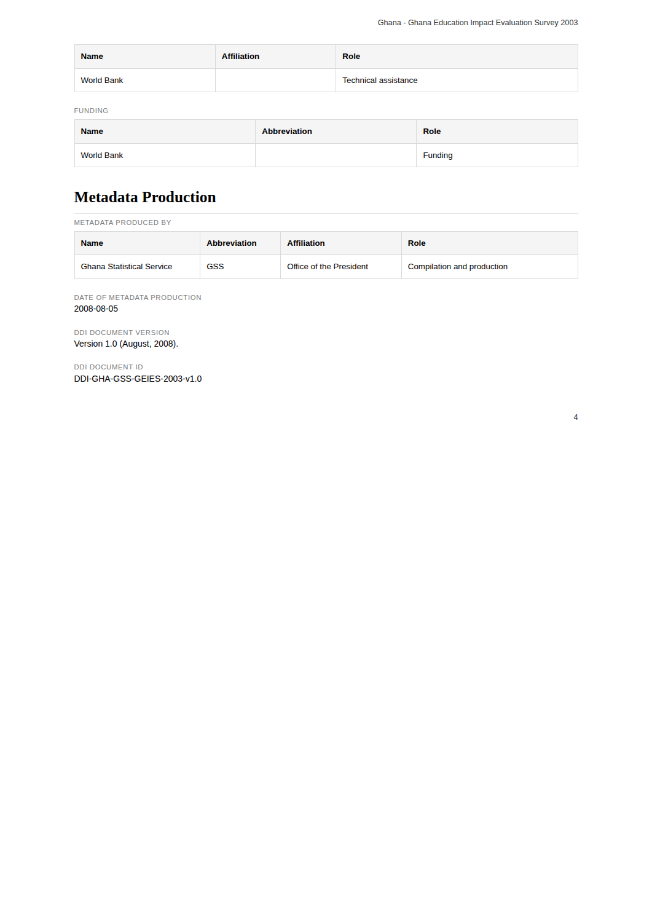Ghana - Ghana Education Impact Evaluation Survey 2003
| Name | Affiliation | Role |
| --- | --- | --- |
| World Bank | | Technical assistance |
Funding
| Name | Abbreviation | Role |
| --- | --- | --- |
| World Bank | | Funding |
Metadata Production
Metadata produced by
| Name | Abbreviation | Affiliation | Role |
| --- | --- | --- | --- |
| Ghana Statistical Service | GSS | Office of the President | Compilation and production |
Date of metadata production
2008-08-05
DDI document version
Version 1.0 (August, 2008).
DDI document ID
DDI-GHA-GSS-GEIES-2003-v1.0
4